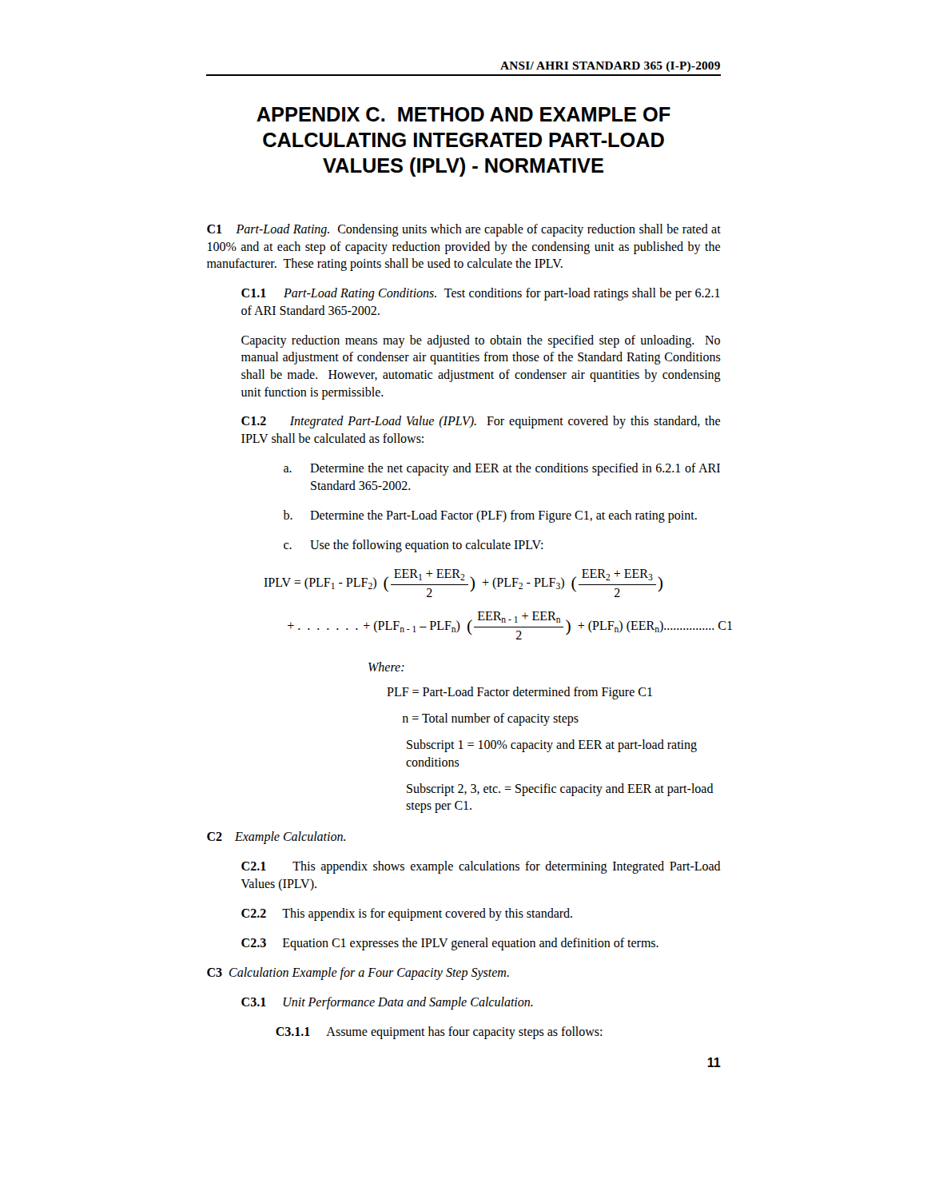ANSI/ AHRI STANDARD 365 (I-P)-2009
APPENDIX C. METHOD AND EXAMPLE OF
CALCULATING INTEGRATED PART-LOAD
VALUES (IPLV) - NORMATIVE
C1 Part-Load Rating. Condensing units which are capable of capacity reduction shall be rated at 100% and at each step of capacity reduction provided by the condensing unit as published by the manufacturer. These rating points shall be used to calculate the IPLV.
C1.1 Part-Load Rating Conditions. Test conditions for part-load ratings shall be per 6.2.1 of ARI Standard 365-2002.
Capacity reduction means may be adjusted to obtain the specified step of unloading. No manual adjustment of condenser air quantities from those of the Standard Rating Conditions shall be made. However, automatic adjustment of condenser air quantities by condensing unit function is permissible.
C1.2 Integrated Part-Load Value (IPLV). For equipment covered by this standard, the IPLV shall be calculated as follows:
a. Determine the net capacity and EER at the conditions specified in 6.2.1 of ARI Standard 365-2002.
b. Determine the Part-Load Factor (PLF) from Figure C1, at each rating point.
c. Use the following equation to calculate IPLV:
IPLV = (PLF1 - PLF2) (EER1 + EER22) + (PLF2 - PLF3) (EER2 + EER32) + . . . . . . . + (PLFn - 1 – PLFn) (EERn - 1 + EERn 2) + (PLFn) (EERn)................ C1
Where:
PLF = Part-Load Factor determined from Figure C1
n = Total number of capacity steps
Subscript 1 = 100% capacity and EER at part-load rating conditions
Subscript 2, 3, etc. = Specific capacity and EER at part-load steps per C1.
C2 Example Calculation.
C2.1 This appendix shows example calculations for determining Integrated Part-Load Values (IPLV).
C2.2 This appendix is for equipment covered by this standard.
C2.3 Equation C1 expresses the IPLV general equation and definition of terms.
C3 Calculation Example for a Four Capacity Step System.
C3.1 Unit Performance Data and Sample Calculation.
C3.1.1 Assume equipment has four capacity steps as follows:
11